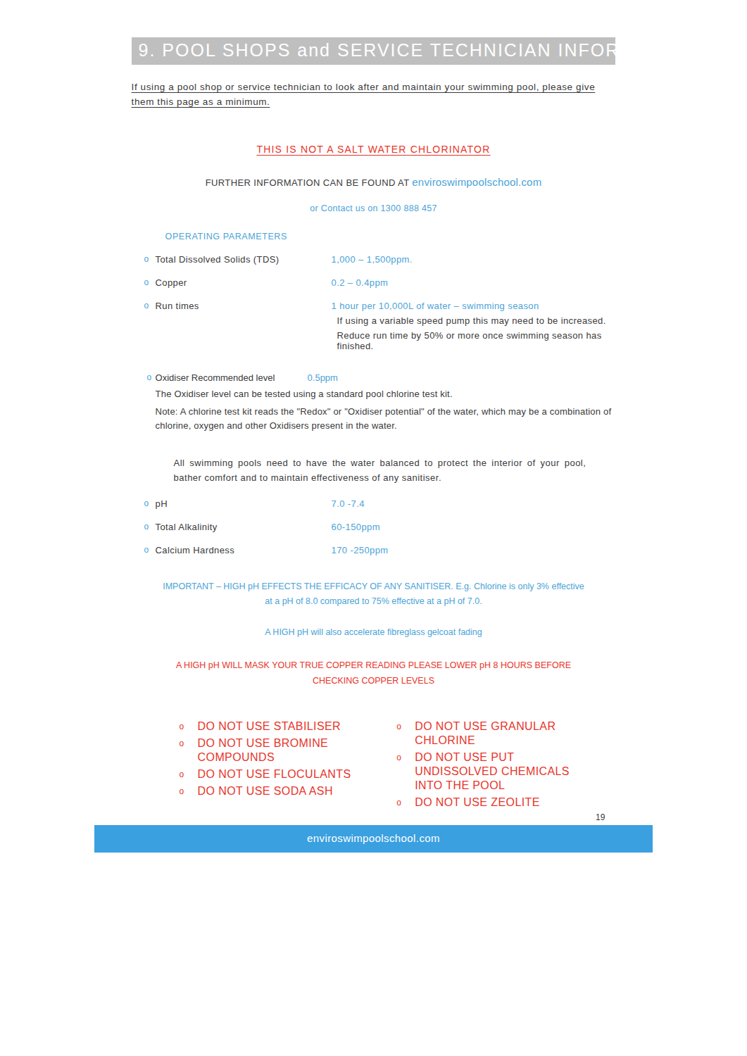9. POOL SHOPS and SERVICE TECHNICIAN INFORMATION
If using a pool shop or service technician to look after and maintain your swimming pool, please give them this page as a minimum.
THIS IS NOT A SALT WATER CHLORINATOR
FURTHER INFORMATION CAN BE FOUND AT enviroswimpoolschool.com
or Contact us on 1300 888 457
OPERATING PARAMETERS
o Total Dissolved Solids (TDS) 1,000 – 1,500ppm.
o Copper 0.2 – 0.4ppm
o Run times 1 hour per 10,000L of water – swimming season If using a variable speed pump this may need to be increased. Reduce run time by 50% or more once swimming season has finished.
o
Oxidiser Recommended level 0.5ppm
The Oxidiser level can be tested using a standard pool chlorine test kit.
Note: A chlorine test kit reads the "Redox" or "Oxidiser potential" of the water, which may be a combination of chlorine, oxygen and other Oxidisers present in the water.
All swimming pools need to have the water balanced to protect the interior of your pool, bather comfort and to maintain effectiveness of any sanitiser.
o pH 7.0 -7.4
o Total Alkalinity 60-150ppm
o Calcium Hardness 170 -250ppm
IMPORTANT – HIGH pH EFFECTS THE EFFICACY OF ANY SANITISER. E.g. Chlorine is only 3% effective at a pH of 8.0 compared to 75% effective at a pH of 7.0.
A HIGH pH will also accelerate fibreglass gelcoat fading
A HIGH pH WILL MASK YOUR TRUE COPPER READING PLEASE LOWER pH 8 HOURS BEFORE CHECKING COPPER LEVELS
oDO NOT USE STABILISER
oDO NOT USE BROMINE COMPOUNDS
oDO NOT USE FLOCULANTS
oDO NOT USE SODA ASH
oDO NOT USE GRANULAR CHLORINE
oDO NOT USE PUT UNDISSOLVED CHEMICALS INTO THE POOL
oDO NOT USE ZEOLITE
19
enviroswimpoolschool.com